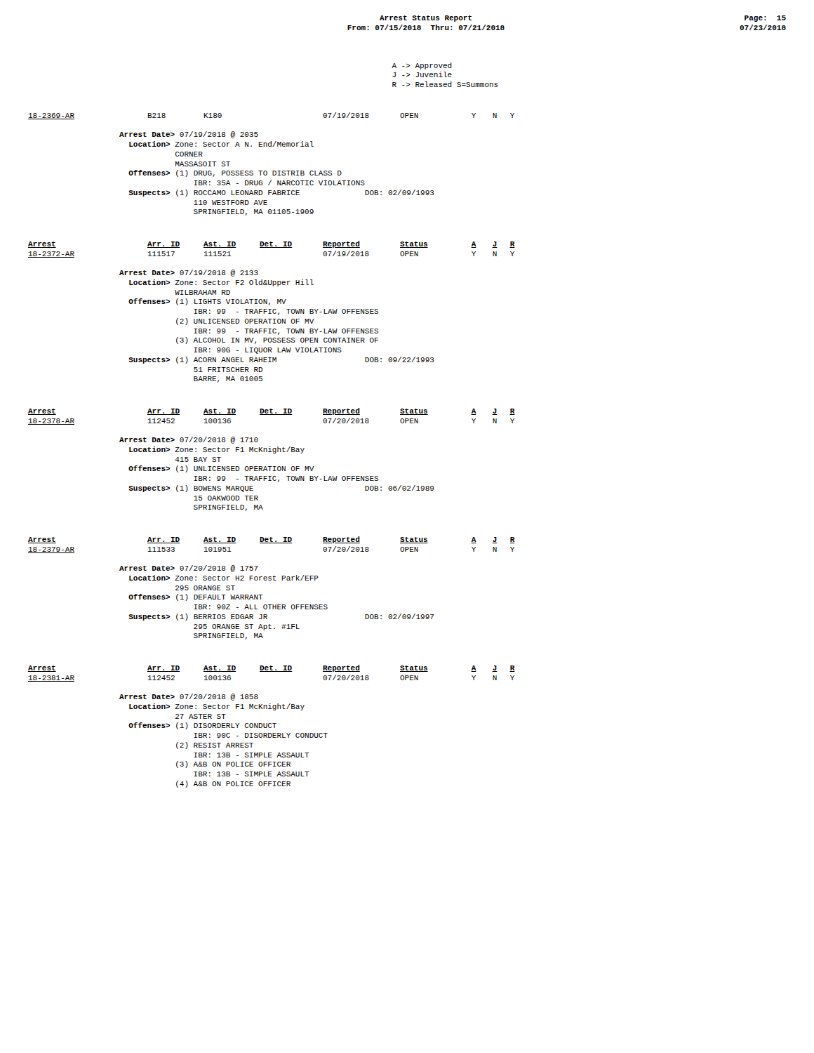Arrest Status Report
From: 07/15/2018 Thru: 07/21/2018
Page: 15
07/23/2018
A -> Approved
J -> Juvenile
R -> Released S=Summons
18-2369-AR B218 K180 07/19/2018 OPEN YNY
Arrest Date> 07/19/2018 @ 2035 Location> Zone: Sector A N. End/Memorial CORNER MASSASOIT ST Offenses> (1) DRUG, POSSESS TO DISTRIB CLASS D IBR: 35A - DRUG / NARCOTIC VIOLATIONS Suspects> (1) ROCCAMO LEONARD FABRICE DOB: 02/09/1993 110 WESTFORD AVE SPRINGFIELD, MA 01105-1909
Arrest Arr. ID Ast. ID Det. ID Reported Status AJR
18-2372-AR 111517111521 07/19/2018 OPEN YNY
Arrest Date> 07/19/2018 @ 2133 Location> Zone: Sector F2 Old&Upper Hill WILBRAHAM RD Offenses> (1) LIGHTS VIOLATION, MV IBR: 99 - TRAFFIC, TOWN BY-LAW OFFENSES (2) UNLICENSED OPERATION OF MV IBR: 99 - TRAFFIC, TOWN BY-LAW OFFENSES (3) ALCOHOL IN MV, POSSESS OPEN CONTAINER OF IBR: 90G - LIQUOR LAW VIOLATIONS Suspects> (1) ACORN ANGEL RAHEIM DOB: 09/22/1993 51 FRITSCHER RD BARRE, MA 01005
Arrest Arr. ID Ast. ID Det. ID Reported Status AJR
18-2378-AR 112452100136 07/20/2018 OPEN YNY
Arrest Date> 07/20/2018 @ 1710 Location> Zone: Sector F1 McKnight/Bay 415 BAY ST Offenses> (1) UNLICENSED OPERATION OF MV IBR: 99 - TRAFFIC, TOWN BY-LAW OFFENSES Suspects> (1) BOWENS MARQUE DOB: 06/02/1989 15 OAKWOOD TER SPRINGFIELD, MA
Arrest Arr. ID Ast. ID Det. ID Reported Status AJR
18-2379-AR 111533101951 07/20/2018 OPEN YNY
Arrest Date> 07/20/2018 @ 1757 Location> Zone: Sector H2 Forest Park/EFP 295 ORANGE ST Offenses> (1) DEFAULT WARRANT IBR: 90Z - ALL OTHER OFFENSES Suspects> (1) BERRIOS EDGAR JR DOB: 02/09/1997 295 ORANGE ST Apt. #1FL SPRINGFIELD, MA
Arrest Arr. ID Ast. ID Det. ID Reported Status AJR
18-2381-AR 112452100136 07/20/2018 OPEN YNY
Arrest Date> 07/20/2018 @ 1858 Location> Zone: Sector F1 McKnight/Bay 27 ASTER ST Offenses> (1) DISORDERLY CONDUCT IBR: 90C - DISORDERLY CONDUCT (2) RESIST ARREST IBR: 13B - SIMPLE ASSAULT (3) A&B ON POLICE OFFICER IBR: 13B - SIMPLE ASSAULT (4) A&B ON POLICE OFFICER